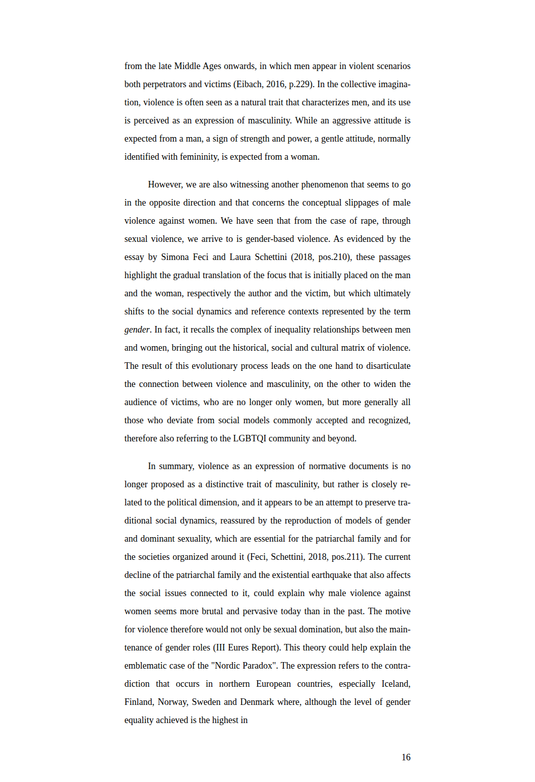from the late Middle Ages onwards, in which men appear in violent scenarios both perpetrators and victims (Eibach, 2016, p.229). In the collective imagination, violence is often seen as a natural trait that characterizes men, and its use is perceived as an expression of masculinity. While an aggressive attitude is expected from a man, a sign of strength and power, a gentle attitude, normally identified with femininity, is expected from a woman.
However, we are also witnessing another phenomenon that seems to go in the opposite direction and that concerns the conceptual slippages of male violence against women. We have seen that from the case of rape, through sexual violence, we arrive to is gender-based violence. As evidenced by the essay by Simona Feci and Laura Schettini (2018, pos.210), these passages highlight the gradual translation of the focus that is initially placed on the man and the woman, respectively the author and the victim, but which ultimately shifts to the social dynamics and reference contexts represented by the term gender. In fact, it recalls the complex of inequality relationships between men and women, bringing out the historical, social and cultural matrix of violence. The result of this evolutionary process leads on the one hand to disarticulate the connection between violence and masculinity, on the other to widen the audience of victims, who are no longer only women, but more generally all those who deviate from social models commonly accepted and recognized, therefore also referring to the LGBTQI community and beyond.
In summary, violence as an expression of normative documents is no longer proposed as a distinctive trait of masculinity, but rather is closely related to the political dimension, and it appears to be an attempt to preserve traditional social dynamics, reassured by the reproduction of models of gender and dominant sexuality, which are essential for the patriarchal family and for the societies organized around it (Feci, Schettini, 2018, pos.211). The current decline of the patriarchal family and the existential earthquake that also affects the social issues connected to it, could explain why male violence against women seems more brutal and pervasive today than in the past. The motive for violence therefore would not only be sexual domination, but also the maintenance of gender roles (III Eures Report). This theory could help explain the emblematic case of the "Nordic Paradox". The expression refers to the contradiction that occurs in northern European countries, especially Iceland, Finland, Norway, Sweden and Denmark where, although the level of gender equality achieved is the highest in
16